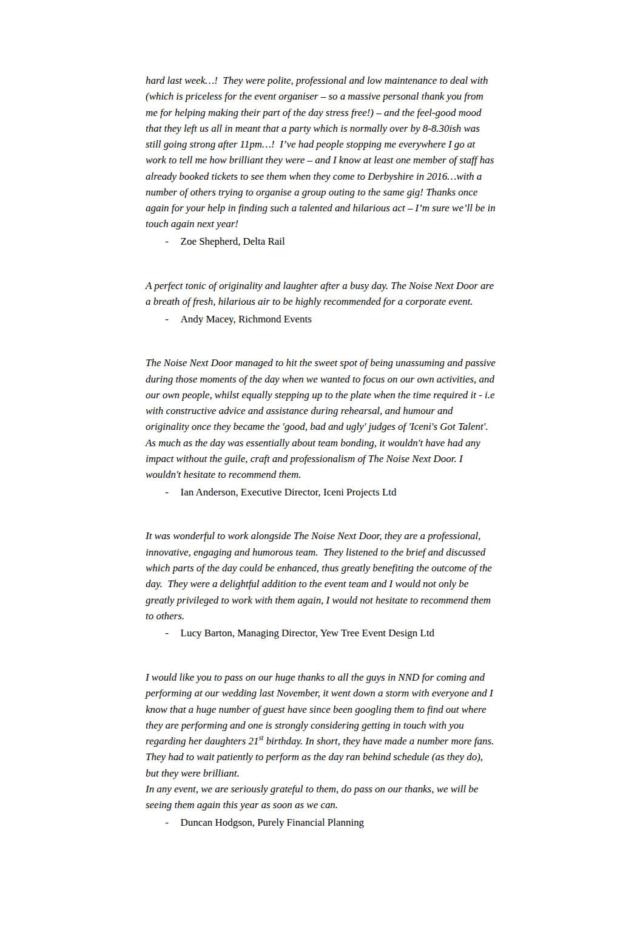hard last week…! They were polite, professional and low maintenance to deal with (which is priceless for the event organiser – so a massive personal thank you from me for helping making their part of the day stress free!) – and the feel-good mood that they left us all in meant that a party which is normally over by 8-8.30ish was still going strong after 11pm…! I’ve had people stopping me everywhere I go at work to tell me how brilliant they were – and I know at least one member of staff has already booked tickets to see them when they come to Derbyshire in 2016…with a number of others trying to organise a group outing to the same gig! Thanks once again for your help in finding such a talented and hilarious act – I’m sure we’ll be in touch again next year!
Zoe Shepherd, Delta Rail
A perfect tonic of originality and laughter after a busy day. The Noise Next Door are a breath of fresh, hilarious air to be highly recommended for a corporate event.
Andy Macey, Richmond Events
The Noise Next Door managed to hit the sweet spot of being unassuming and passive during those moments of the day when we wanted to focus on our own activities, and our own people, whilst equally stepping up to the plate when the time required it - i.e with constructive advice and assistance during rehearsal, and humour and originality once they became the 'good, bad and ugly' judges of 'Iceni's Got Talent'. As much as the day was essentially about team bonding, it wouldn't have had any impact without the guile, craft and professionalism of The Noise Next Door. I wouldn't hesitate to recommend them.
Ian Anderson, Executive Director, Iceni Projects Ltd
It was wonderful to work alongside The Noise Next Door, they are a professional, innovative, engaging and humorous team. They listened to the brief and discussed which parts of the day could be enhanced, thus greatly benefiting the outcome of the day. They were a delightful addition to the event team and I would not only be greatly privileged to work with them again, I would not hesitate to recommend them to others.
Lucy Barton, Managing Director, Yew Tree Event Design Ltd
I would like you to pass on our huge thanks to all the guys in NND for coming and performing at our wedding last November, it went down a storm with everyone and I know that a huge number of guest have since been googling them to find out where they are performing and one is strongly considering getting in touch with you regarding her daughters 21st birthday. In short, they have made a number more fans.
They had to wait patiently to perform as the day ran behind schedule (as they do), but they were brilliant.
In any event, we are seriously grateful to them, do pass on our thanks, we will be seeing them again this year as soon as we can.
Duncan Hodgson, Purely Financial Planning